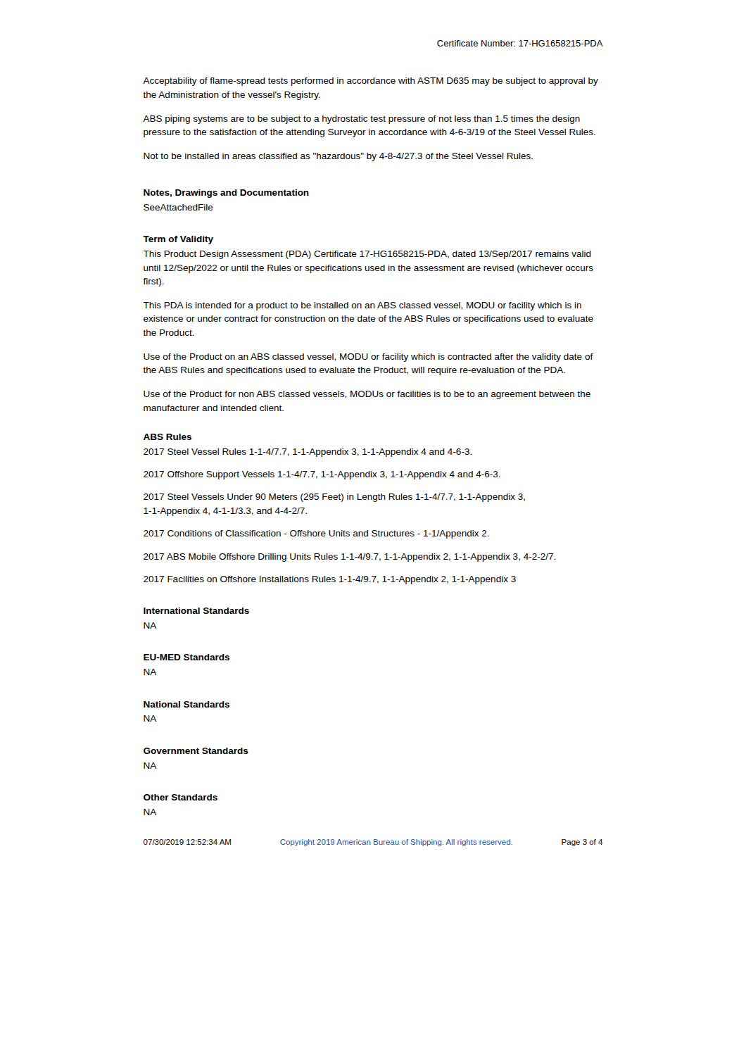Certificate Number: 17-HG1658215-PDA
Acceptability of flame-spread tests performed in accordance with ASTM D635 may be subject to approval by the Administration of the vessel's Registry.
ABS piping systems are to be subject to a hydrostatic test pressure of not less than 1.5 times the design pressure to the satisfaction of the attending Surveyor in accordance with 4-6-3/19 of the Steel Vessel Rules.
Not to be installed in areas classified as "hazardous" by 4-8-4/27.3 of the Steel Vessel Rules.
Notes, Drawings and Documentation
SeeAttachedFile
Term of Validity
This Product Design Assessment (PDA) Certificate 17-HG1658215-PDA, dated 13/Sep/2017 remains valid until 12/Sep/2022 or until the Rules or specifications used in the assessment are revised (whichever occurs first).
This PDA is intended for a product to be installed on an ABS classed vessel, MODU or facility which is in existence or under contract for construction on the date of the ABS Rules or specifications used to evaluate the Product.
Use of the Product on an ABS classed vessel, MODU or facility which is contracted after the validity date of the ABS Rules and specifications used to evaluate the Product, will require re-evaluation of the PDA.
Use of the Product for non ABS classed vessels, MODUs or facilities is to be to an agreement between the manufacturer and intended client.
ABS Rules
2017 Steel Vessel Rules 1-1-4/7.7, 1-1-Appendix 3, 1-1-Appendix 4 and 4-6-3.
2017 Offshore Support Vessels 1-1-4/7.7, 1-1-Appendix 3, 1-1-Appendix 4 and 4-6-3.
2017 Steel Vessels Under 90 Meters (295 Feet) in Length Rules 1-1-4/7.7, 1-1-Appendix 3,
1-1-Appendix 4, 4-1-1/3.3, and 4-4-2/7.
2017 Conditions of Classification - Offshore Units and Structures - 1-1/Appendix 2.
2017 ABS Mobile Offshore Drilling Units Rules 1-1-4/9.7, 1-1-Appendix 2, 1-1-Appendix 3, 4-2-2/7.
2017 Facilities on Offshore Installations Rules 1-1-4/9.7, 1-1-Appendix 2, 1-1-Appendix 3
International Standards
NA
EU-MED Standards
NA
National Standards
NA
Government Standards
NA
Other Standards
NA
07/30/2019 12:52:34 AM
Copyright 2019 American Bureau of Shipping. All rights reserved.
Page 3 of 4